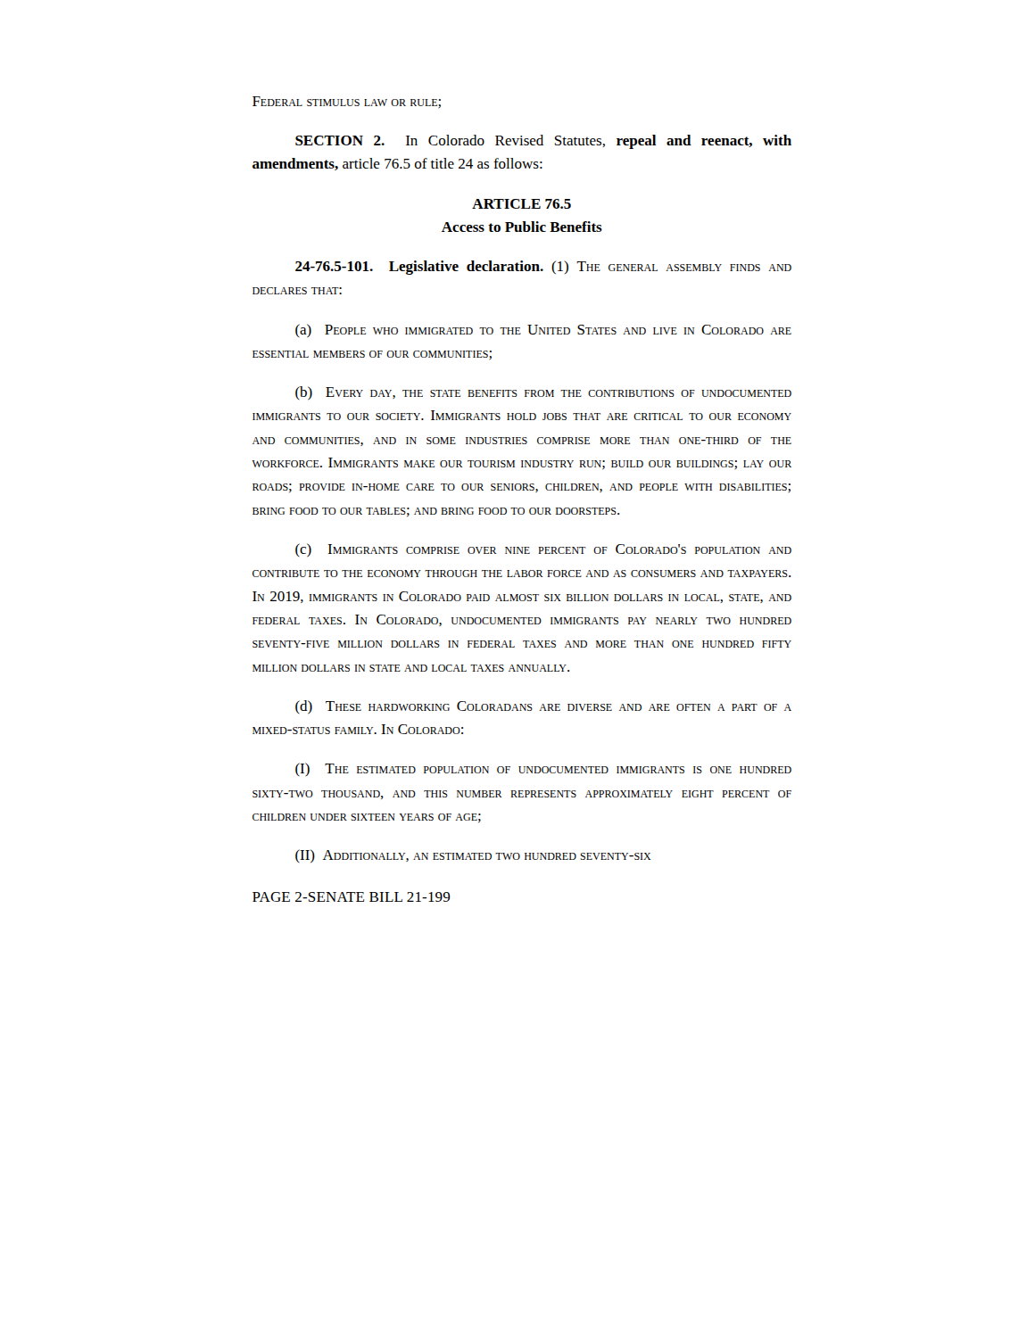Federal stimulus law or rule;
SECTION 2. In Colorado Revised Statutes, repeal and reenact, with amendments, article 76.5 of title 24 as follows:
ARTICLE 76.5
Access to Public Benefits
24-76.5-101. Legislative declaration. (1) The general assembly finds and declares that:
(a) People who immigrated to the United States and live in Colorado are essential members of our communities;
(b) Every day, the state benefits from the contributions of undocumented immigrants to our society. Immigrants hold jobs that are critical to our economy and communities, and in some industries comprise more than one-third of the workforce. Immigrants make our tourism industry run; build our buildings; lay our roads; provide in-home care to our seniors, children, and people with disabilities; bring food to our tables; and bring food to our doorsteps.
(c) Immigrants comprise over nine percent of Colorado's population and contribute to the economy through the labor force and as consumers and taxpayers. In 2019, immigrants in Colorado paid almost six billion dollars in local, state, and federal taxes. In Colorado, undocumented immigrants pay nearly two hundred seventy-five million dollars in federal taxes and more than one hundred fifty million dollars in state and local taxes annually.
(d) These hardworking Coloradans are diverse and are often a part of a mixed-status family. In Colorado:
(I) The estimated population of undocumented immigrants is one hundred sixty-two thousand, and this number represents approximately eight percent of children under sixteen years of age;
(II) Additionally, an estimated two hundred seventy-six
PAGE 2-SENATE BILL 21-199